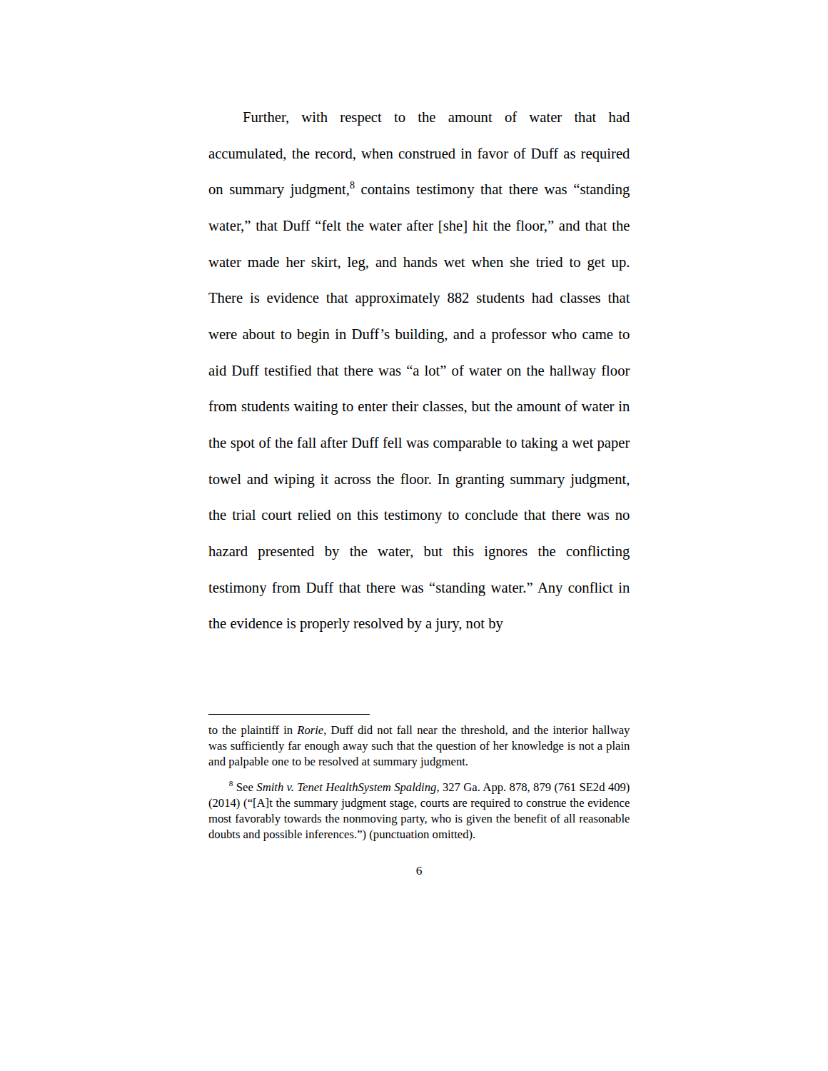Further, with respect to the amount of water that had accumulated, the record, when construed in favor of Duff as required on summary judgment,8 contains testimony that there was “standing water,” that Duff “felt the water after [she] hit the floor,” and that the water made her skirt, leg, and hands wet when she tried to get up. There is evidence that approximately 882 students had classes that were about to begin in Duff’s building, and a professor who came to aid Duff testified that there was “a lot” of water on the hallway floor from students waiting to enter their classes, but the amount of water in the spot of the fall after Duff fell was comparable to taking a wet paper towel and wiping it across the floor. In granting summary judgment, the trial court relied on this testimony to conclude that there was no hazard presented by the water, but this ignores the conflicting testimony from Duff that there was “standing water.” Any conflict in the evidence is properly resolved by a jury, not by
to the plaintiff in Rorie, Duff did not fall near the threshold, and the interior hallway was sufficiently far enough away such that the question of her knowledge is not a plain and palpable one to be resolved at summary judgment.
8 See Smith v. Tenet HealthSystem Spalding, 327 Ga. App. 878, 879 (761 SE2d 409) (2014) (“[A]t the summary judgment stage, courts are required to construe the evidence most favorably towards the nonmoving party, who is given the benefit of all reasonable doubts and possible inferences.”) (punctuation omitted).
6